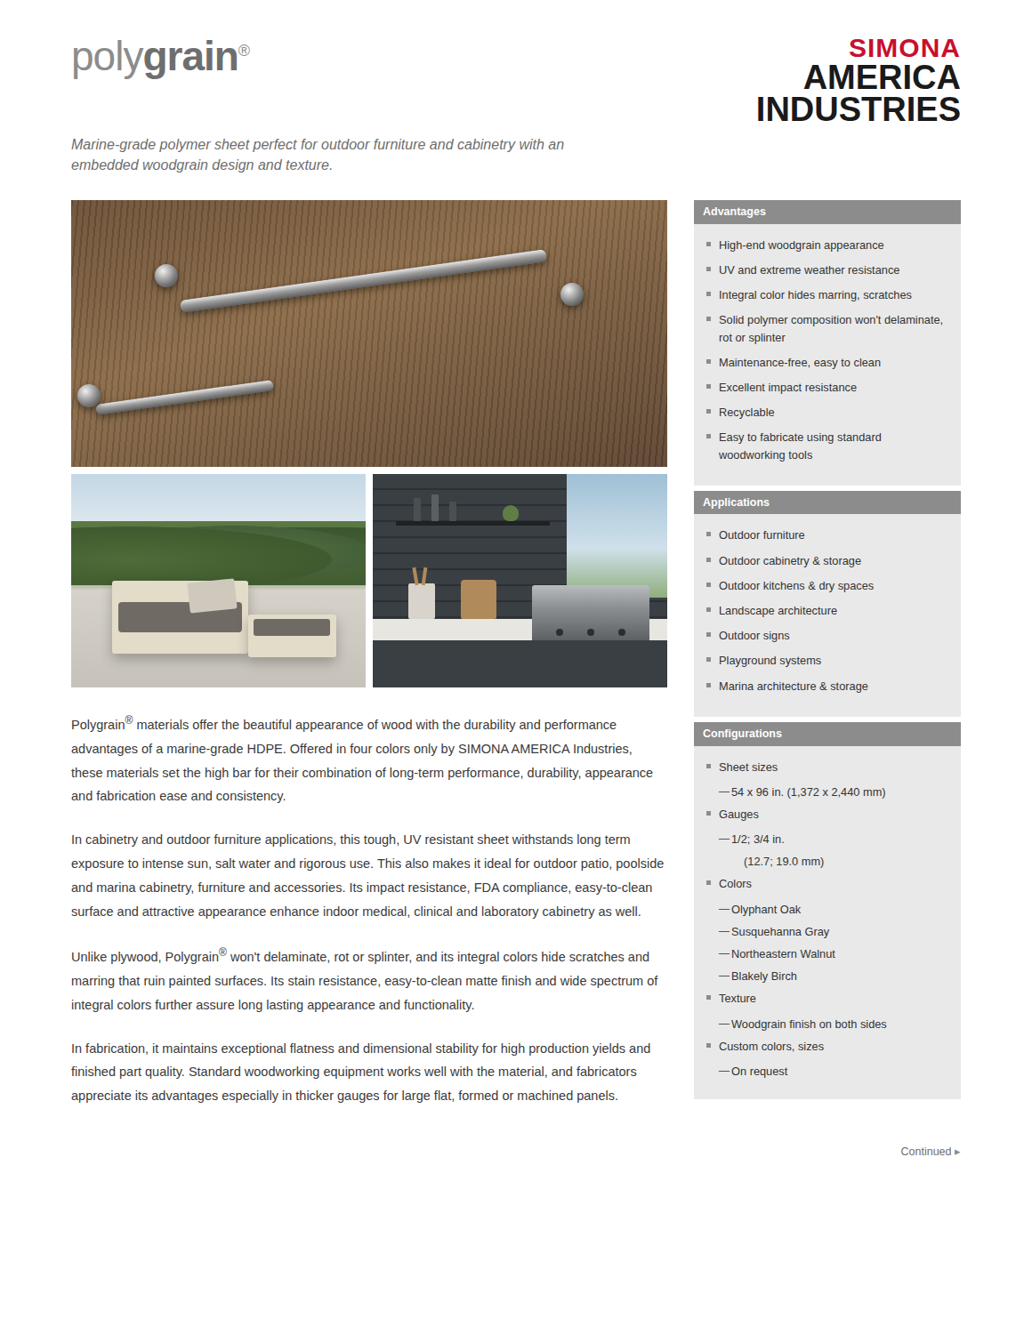polygrain®
SIMONA
AMERICA
INDUSTRIES
Marine-grade polymer sheet perfect for outdoor furniture and cabinetry with an embedded woodgrain design and texture.
Polygrain® materials offer the beautiful appearance of wood with the durability and performance advantages of a marine-grade HDPE. Offered in four colors only by SIMONA AMERICA Industries, these materials set the high bar for their combination of long-term performance, durability, appearance and fabrication ease and consistency.
In cabinetry and outdoor furniture applications, this tough, UV resistant sheet withstands long term exposure to intense sun, salt water and rigorous use. This also makes it ideal for outdoor patio, poolside and marina cabinetry, furniture and accessories. Its impact resistance, FDA compliance, easy-to-clean surface and attractive appearance enhance indoor medical, clinical and laboratory cabinetry as well.
Unlike plywood, Polygrain® won't delaminate, rot or splinter, and its integral colors hide scratches and marring that ruin painted surfaces. Its stain resistance, easy-to-clean matte finish and wide spectrum of integral colors further assure long lasting appearance and functionality.
In fabrication, it maintains exceptional flatness and dimensional stability for high production yields and finished part quality. Standard woodworking equipment works well with the material, and fabricators appreciate its advantages especially in thicker gauges for large flat, formed or machined panels.
Advantages
High-end woodgrain appearance
UV and extreme weather resistance
Integral color hides marring, scratches
Solid polymer composition won't delaminate, rot or splinter
Maintenance-free, easy to clean
Excellent impact resistance
Recyclable
Easy to fabricate using standard woodworking tools
Applications
Outdoor furniture
Outdoor cabinetry & storage
Outdoor kitchens & dry spaces
Landscape architecture
Outdoor signs
Playground systems
Marina architecture & storage
Configurations
Sheet sizes
54 x 96 in. (1,372 x 2,440 mm)
Gauges
1/2; 3/4 in.
(12.7; 19.0 mm)
Colors
Olyphant Oak
Susquehanna Gray
Northeastern Walnut
Blakely Birch
Texture
Woodgrain finish on both sides
Custom colors, sizes
On request
Continued ▸